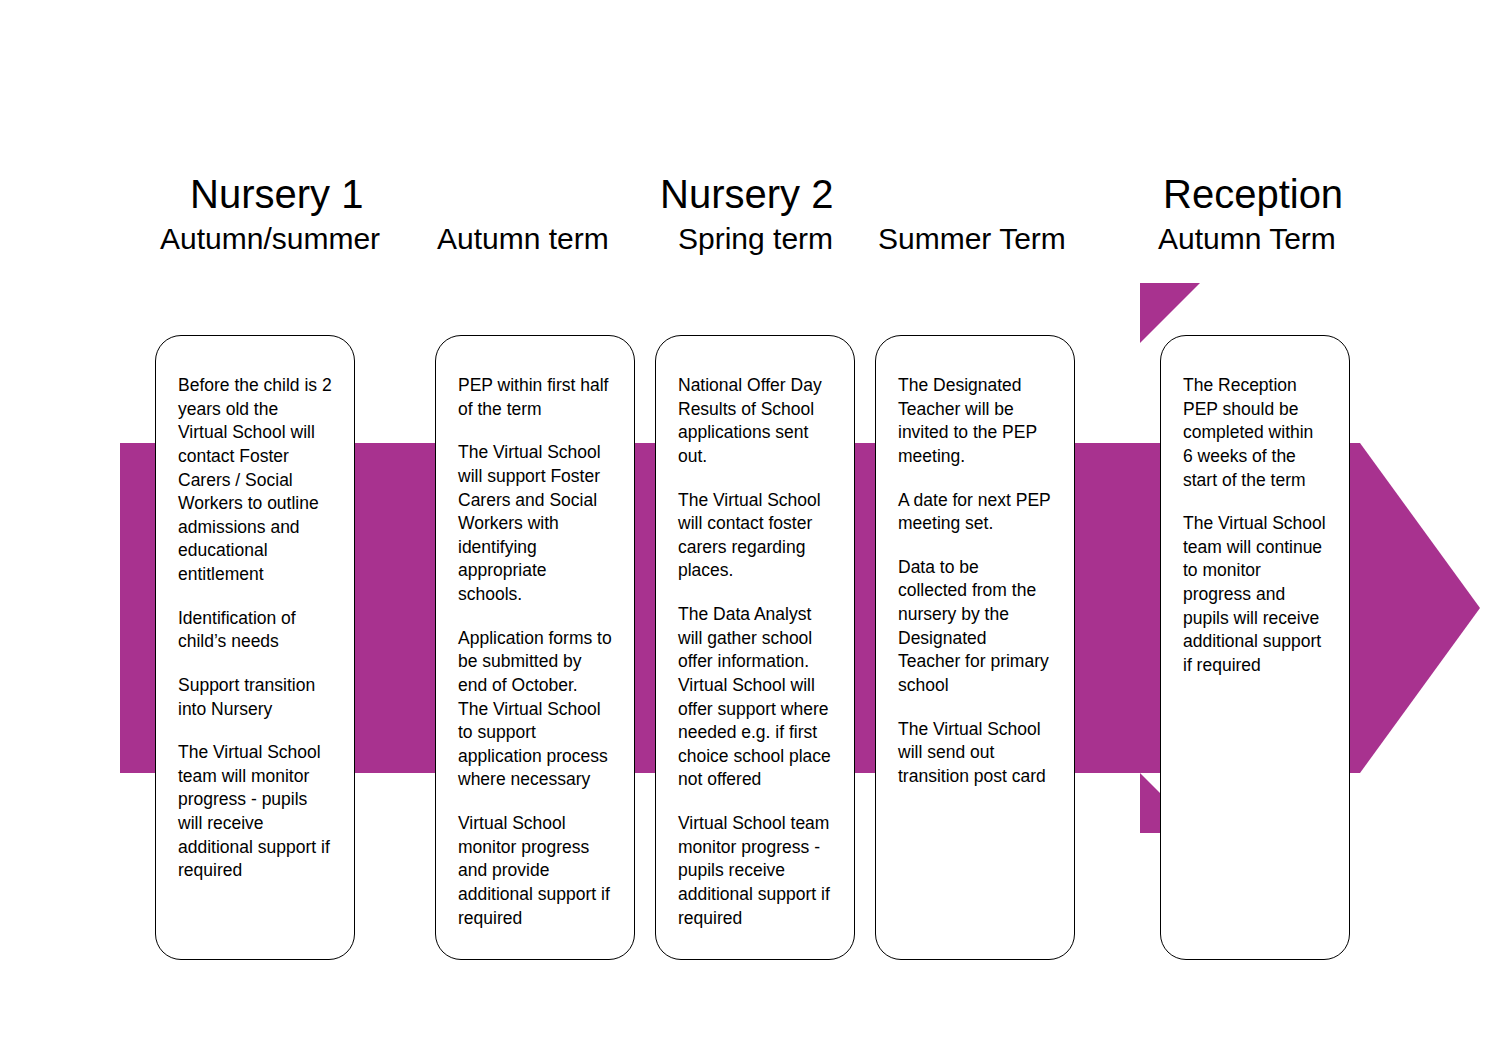Nursery 1
Autumn/summer
Autumn term
Nursery 2
Spring term
Summer Term
Reception
Autumn Term
Before the child is 2 years old the Virtual School will contact Foster Carers / Social Workers to outline admissions and educational entitlement
Identification of child’s needs
Support transition into Nursery
The Virtual School team will monitor progress - pupils will receive additional support if required
PEP within first half of the term
The Virtual School will support Foster Carers and Social Workers with identifying appropriate schools.
Application forms to be submitted by end of October. The Virtual School to support application process where necessary
Virtual School monitor progress and provide additional support if required
National Offer Day Results of School applications sent out.
The Virtual School will contact foster carers regarding places.
The Data Analyst will gather school offer information. Virtual School will offer support where needed e.g. if first choice school place not offered
Virtual School team monitor progress - pupils receive additional support if required
The Designated Teacher will be invited to the PEP meeting.
A date for next PEP meeting set.
Data to be collected from the nursery by the Designated Teacher for primary school
The Virtual School will send out transition post card
The Reception PEP should be completed within 6 weeks of the start of the term
The Virtual School team will continue to monitor progress and pupils will receive additional support if required